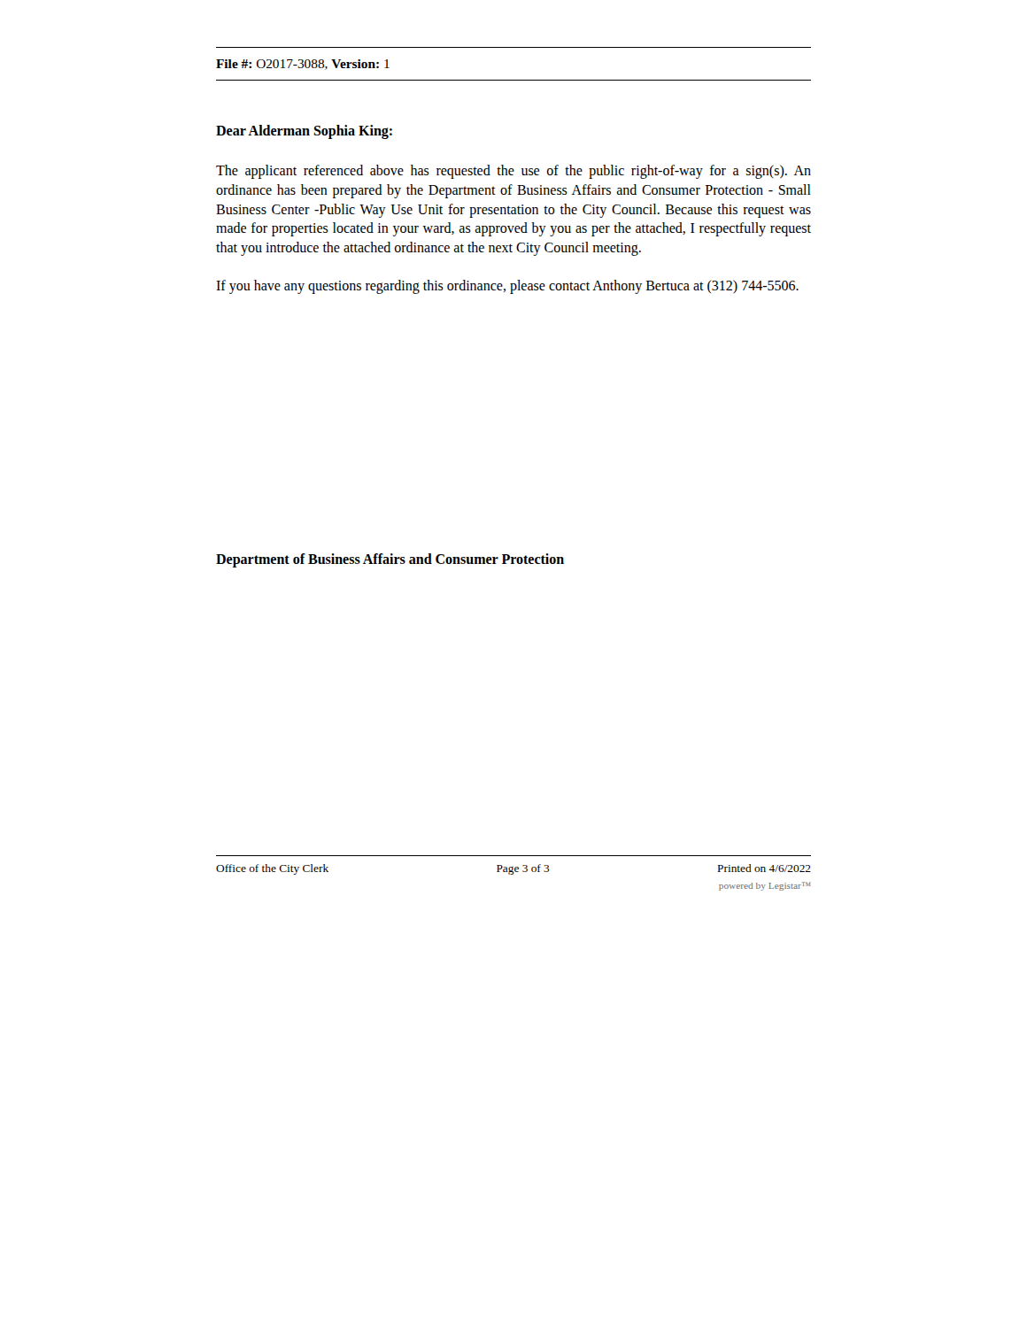File #: O2017-3088, Version: 1
Dear Alderman Sophia King:
The applicant referenced above has requested the use of the public right-of-way for a sign(s). An ordinance has been prepared by the Department of Business Affairs and Consumer Protection - Small Business Center -Public Way Use Unit for presentation to the City Council. Because this request was made for properties located in your ward, as approved by you as per the attached, I respectfully request that you introduce the attached ordinance at the next City Council meeting.
If you have any questions regarding this ordinance, please contact Anthony Bertuca at (312) 744-5506.
Department of Business Affairs and Consumer Protection
Office of the City Clerk
Page 3 of 3
Printed on 4/6/2022
powered by Legistar™